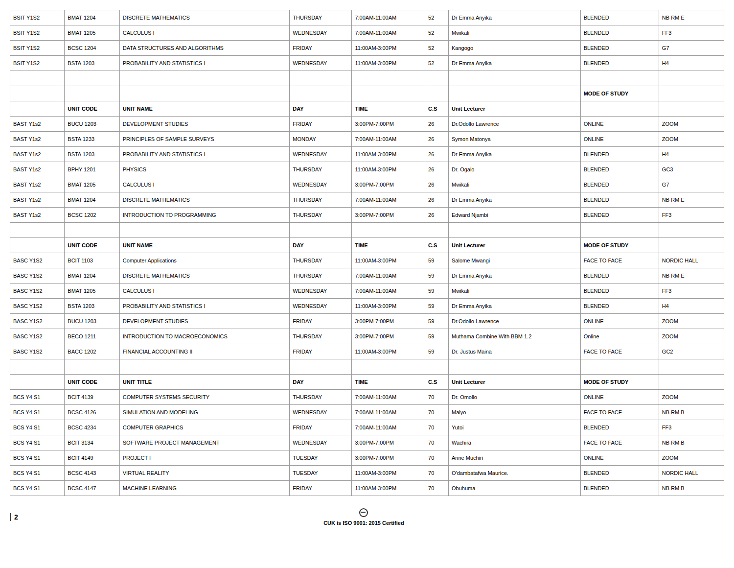| BSIT Y1S2 | BMAT 1204 | DISCRETE MATHEMATICS | THURSDAY | 7:00AM-11:00AM | 52 | Dr Emma Anyika | BLENDED | NB RM E |
| BSIT Y1S2 | BMAT 1205 | CALCULUS I | WEDNESDAY | 7:00AM-11:00AM | 52 | Mwikali | BLENDED | FF3 |
| BSIT Y1S2 | BCSC 1204 | DATA STRUCTURES AND ALGORITHMS | FRIDAY | 11:00AM-3:00PM | 52 | Kangogo | BLENDED | G7 |
| BSIT Y1S2 | BSTA 1203 | PROBABILITY AND STATISTICS I | WEDNESDAY | 11:00AM-3:00PM | 52 | Dr Emma Anyika | BLENDED | H4 |
| | | | | | | | MODE OF STUDY | |
| | UNIT CODE | UNIT NAME | DAY | TIME | C.S | Unit Lecturer | | |
| BAST Y1s2 | BUCU 1203 | DEVELOPMENT STUDIES | FRIDAY | 3:00PM-7:00PM | 26 | Dr.Odollo Lawrence | ONLINE | ZOOM |
| BAST Y1s2 | BSTA 1233 | PRINCIPLES OF SAMPLE SURVEYS | MONDAY | 7:00AM-11:00AM | 26 | Symon Matonya | ONLINE | ZOOM |
| BAST Y1s2 | BSTA 1203 | PROBABILITY AND STATISTICS I | WEDNESDAY | 11:00AM-3:00PM | 26 | Dr Emma Anyika | BLENDED | H4 |
| BAST Y1s2 | BPHY 1201 | PHYSICS | THURSDAY | 11:00AM-3:00PM | 26 | Dr. Ogalo | BLENDED | GC3 |
| BAST Y1s2 | BMAT 1205 | CALCULUS I | WEDNESDAY | 3:00PM-7:00PM | 26 | Mwikali | BLENDED | G7 |
| BAST Y1s2 | BMAT 1204 | DISCRETE MATHEMATICS | THURSDAY | 7:00AM-11:00AM | 26 | Dr Emma Anyika | BLENDED | NB RM E |
| BAST Y1s2 | BCSC 1202 | INTRODUCTION TO PROGRAMMING | THURSDAY | 3:00PM-7:00PM | 26 | Edward Njambi | BLENDED | FF3 |
| | UNIT CODE | UNIT NAME | DAY | TIME | C.S | Unit Lecturer | MODE OF STUDY | |
| BASC Y1S2 | BCIT 1103 | Computer Applications | THURSDAY | 11:00AM-3:00PM | 59 | Salome Mwangi | FACE TO FACE | NORDIC HALL |
| BASC Y1S2 | BMAT 1204 | DISCRETE MATHEMATICS | THURSDAY | 7:00AM-11:00AM | 59 | Dr Emma Anyika | BLENDED | NB RM E |
| BASC Y1S2 | BMAT 1205 | CALCULUS I | WEDNESDAY | 7:00AM-11:00AM | 59 | Mwikali | BLENDED | FF3 |
| BASC Y1S2 | BSTA 1203 | PROBABILITY AND STATISTICS I | WEDNESDAY | 11:00AM-3:00PM | 59 | Dr Emma Anyika | BLENDED | H4 |
| BASC Y1S2 | BUCU 1203 | DEVELOPMENT STUDIES | FRIDAY | 3:00PM-7:00PM | 59 | Dr.Odollo Lawrence | ONLINE | ZOOM |
| BASC Y1S2 | BECO 1211 | INTRODUCTION TO MACROECONOMICS | THURSDAY | 3:00PM-7:00PM | 59 | Muthama Combine With BBM 1.2 | Online | ZOOM |
| BASC Y1S2 | BACC 1202 | FINANCIAL ACCOUNTING II | FRIDAY | 11:00AM-3:00PM | 59 | Dr. Justus Maina | FACE TO FACE | GC2 |
| | UNIT CODE | UNIT TITLE | DAY | TIME | C.S | Unit Lecturer | MODE OF STUDY | |
| BCS Y4 S1 | BCIT 4139 | COMPUTER SYSTEMS SECURITY | THURSDAY | 7:00AM-11:00AM | 70 | Dr. Omollo | ONLINE | ZOOM |
| BCS Y4 S1 | BCSC 4126 | SIMULATION AND MODELING | WEDNESDAY | 7:00AM-11:00AM | 70 | Maiyo | FACE TO FACE | NB RM B |
| BCS Y4 S1 | BCSC 4234 | COMPUTER GRAPHICS | FRIDAY | 7:00AM-11:00AM | 70 | Yutoi | BLENDED | FF3 |
| BCS Y4 S1 | BCIT 3134 | SOFTWARE PROJECT MANAGEMENT | WEDNESDAY | 3:00PM-7:00PM | 70 | Wachira | FACE TO FACE | NB RM B |
| BCS Y4 S1 | BCIT 4149 | PROJECT I | TUESDAY | 3:00PM-7:00PM | 70 | Anne Muchiri | ONLINE | ZOOM |
| BCS Y4 S1 | BCSC 4143 | VIRTUAL REALITY | TUESDAY | 11:00AM-3:00PM | 70 | O'dambatafwa Maurice. | BLENDED | NORDIC HALL |
| BCS Y4 S1 | BCSC 4147 | MACHINE LEARNING | FRIDAY | 11:00AM-3:00PM | 70 | Obuhuma | BLENDED | NB RM B |
2
CUK is ISO 9001: 2015 Certified